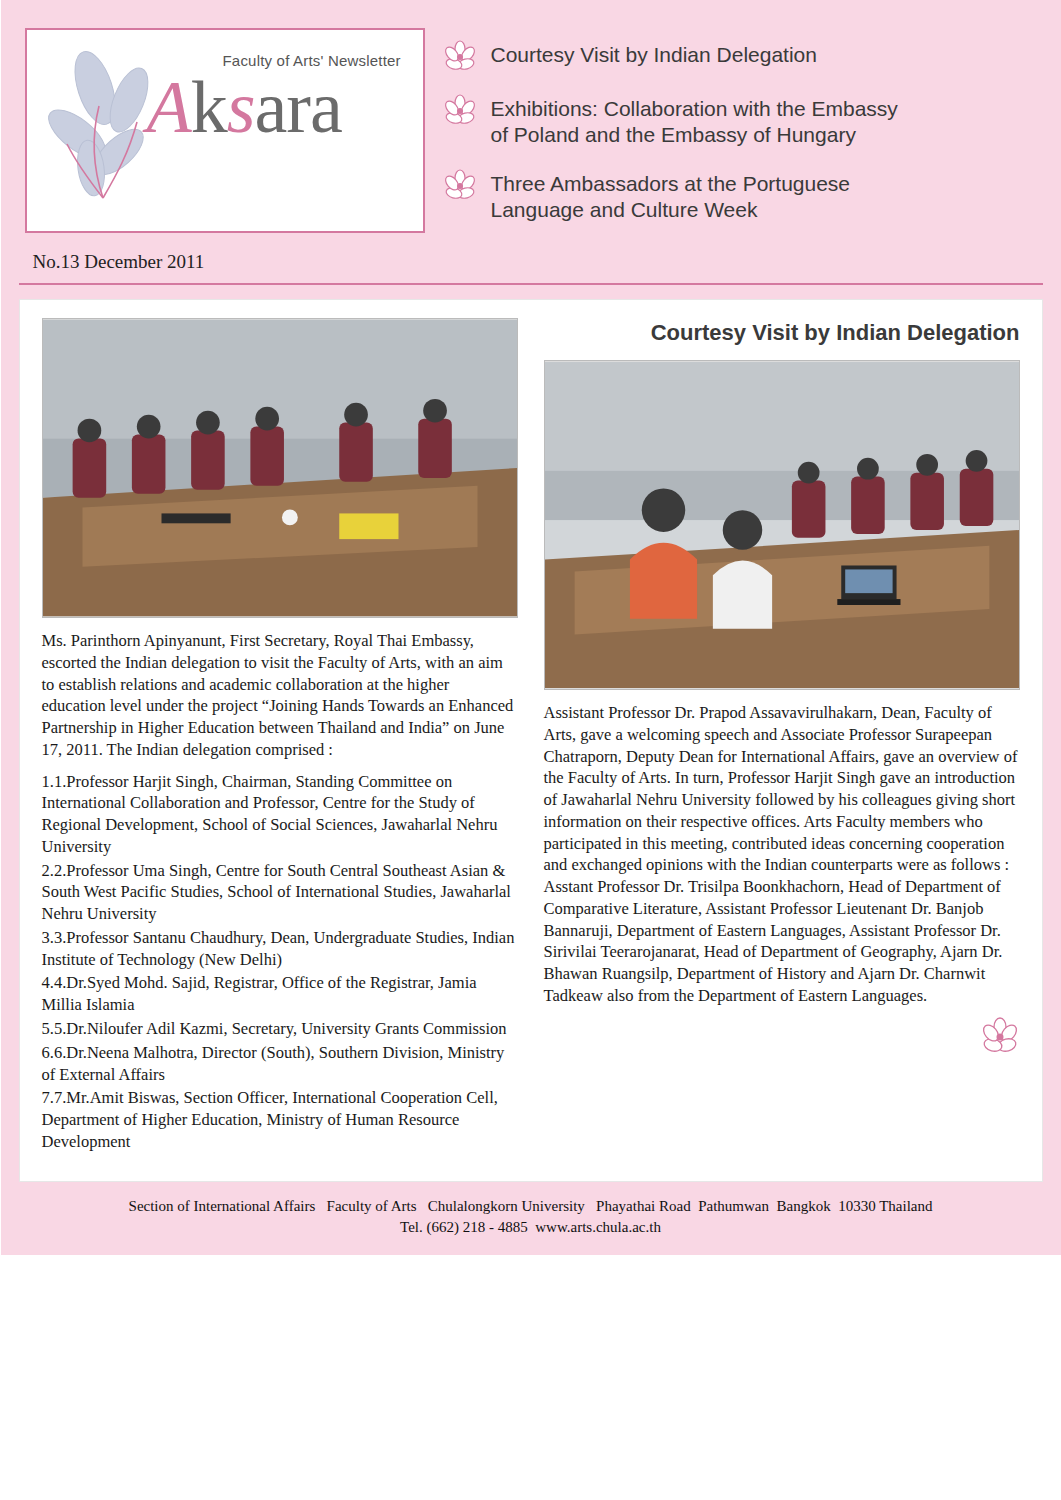Faculty of Arts' Newsletter
Aksara
Courtesy Visit by Indian Delegation
Exhibitions: Collaboration with the Embassy
of Poland and the Embassy of Hungary
Three Ambassadors at the Portuguese
Language and Culture Week
No.13 December 2011
Ms. Parinthorn Apinyanunt, First Secretary, Royal Thai Embassy, escorted the Indian delegation to visit the Faculty of Arts, with an aim to establish relations and academic collaboration at the higher education level under the project “Joining Hands Towards an Enhanced Partnership in Higher Education between Thailand and India” on June 17, 2011. The Indian delegation comprised :
1.Professor Harjit Singh, Chairman, Standing Committee on International Collaboration and Professor, Centre for the Study of Regional Development, School of Social Sciences, Jawaharlal Nehru University
2.Professor Uma Singh, Centre for South Central Southeast Asian & South West Pacific Studies, School of International Studies, Jawaharlal Nehru University
3.Professor Santanu Chaudhury, Dean, Undergraduate Studies, Indian Institute of Technology (New Delhi)
4.Dr.Syed Mohd. Sajid, Registrar, Office of the Registrar, Jamia Millia Islamia
5.Dr.Niloufer Adil Kazmi, Secretary, University Grants Commission
6.Dr.Neena Malhotra, Director (South), Southern Division, Ministry of External Affairs
7.Mr.Amit Biswas, Section Officer, International Cooperation Cell, Department of Higher Education, Ministry of Human Resource Development
Courtesy Visit by Indian Delegation
Assistant Professor Dr. Prapod Assavavirulhakarn, Dean, Faculty of Arts, gave a welcoming speech and Associate Professor Surapeepan Chatraporn, Deputy Dean for International Affairs, gave an overview of the Faculty of Arts. In turn, Professor Harjit Singh gave an introduction of Jawaharlal Nehru University followed by his colleagues giving short information on their respective offices. Arts Faculty members who participated in this meeting, contributed ideas concerning cooperation and exchanged opinions with the Indian counterparts were as follows : Asstant Professor Dr. Trisilpa Boonkhachorn, Head of Department of Comparative Literature, Assistant Professor Lieutenant Dr. Banjob Bannaruji, Department of Eastern Languages, Assistant Professor Dr. Sirivilai Teerarojanarat, Head of Department of Geography, Ajarn Dr. Bhawan Ruangsilp, Department of History and Ajarn Dr. Charnwit Tadkeaw also from the Department of Eastern Languages.
Section of International Affairs Faculty of Arts Chulalongkorn University Phayathai Road Pathumwan Bangkok 10330 Thailand Tel. (662) 218 - 4885 www.arts.chula.ac.th